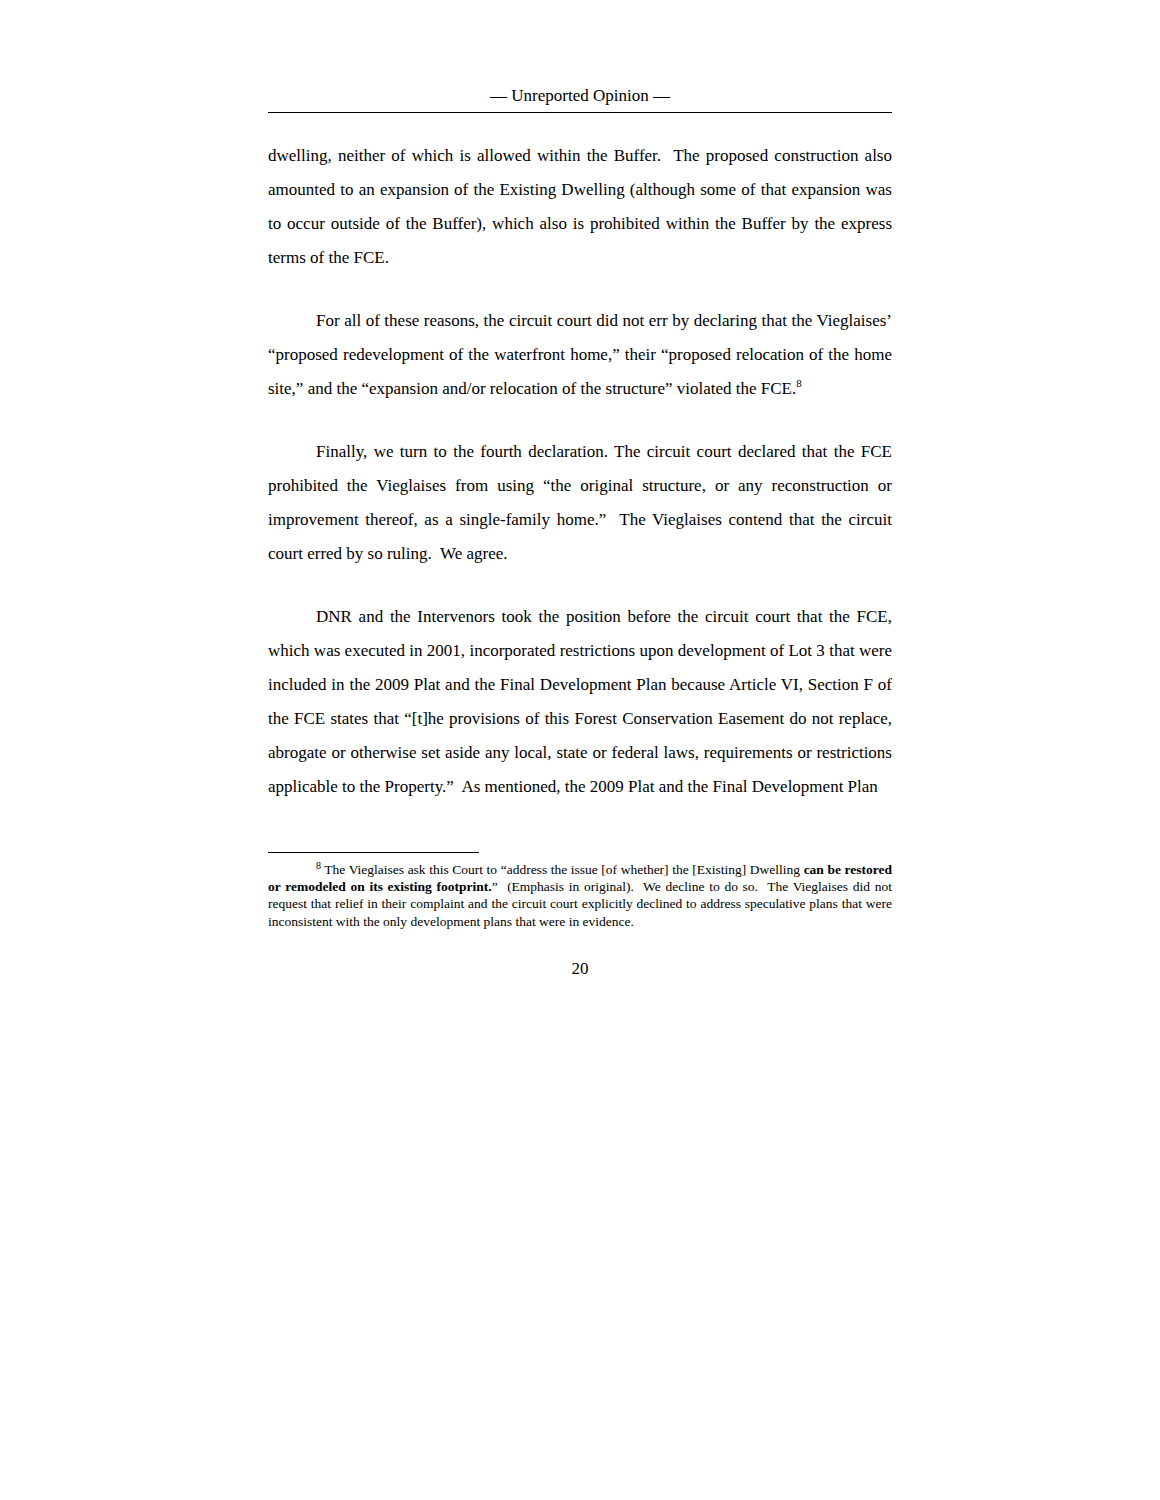— Unreported Opinion —
dwelling, neither of which is allowed within the Buffer. The proposed construction also amounted to an expansion of the Existing Dwelling (although some of that expansion was to occur outside of the Buffer), which also is prohibited within the Buffer by the express terms of the FCE.
For all of these reasons, the circuit court did not err by declaring that the Vieglaises’ “proposed redevelopment of the waterfront home,” their “proposed relocation of the home site,” and the “expansion and/or relocation of the structure” violated the FCE.8
Finally, we turn to the fourth declaration. The circuit court declared that the FCE prohibited the Vieglaises from using “the original structure, or any reconstruction or improvement thereof, as a single-family home.” The Vieglaises contend that the circuit court erred by so ruling. We agree.
DNR and the Intervenors took the position before the circuit court that the FCE, which was executed in 2001, incorporated restrictions upon development of Lot 3 that were included in the 2009 Plat and the Final Development Plan because Article VI, Section F of the FCE states that “[t]he provisions of this Forest Conservation Easement do not replace, abrogate or otherwise set aside any local, state or federal laws, requirements or restrictions applicable to the Property.” As mentioned, the 2009 Plat and the Final Development Plan
8 The Vieglaises ask this Court to “address the issue [of whether] the [Existing] Dwelling can be restored or remodeled on its existing footprint.” (Emphasis in original). We decline to do so. The Vieglaises did not request that relief in their complaint and the circuit court explicitly declined to address speculative plans that were inconsistent with the only development plans that were in evidence.
20